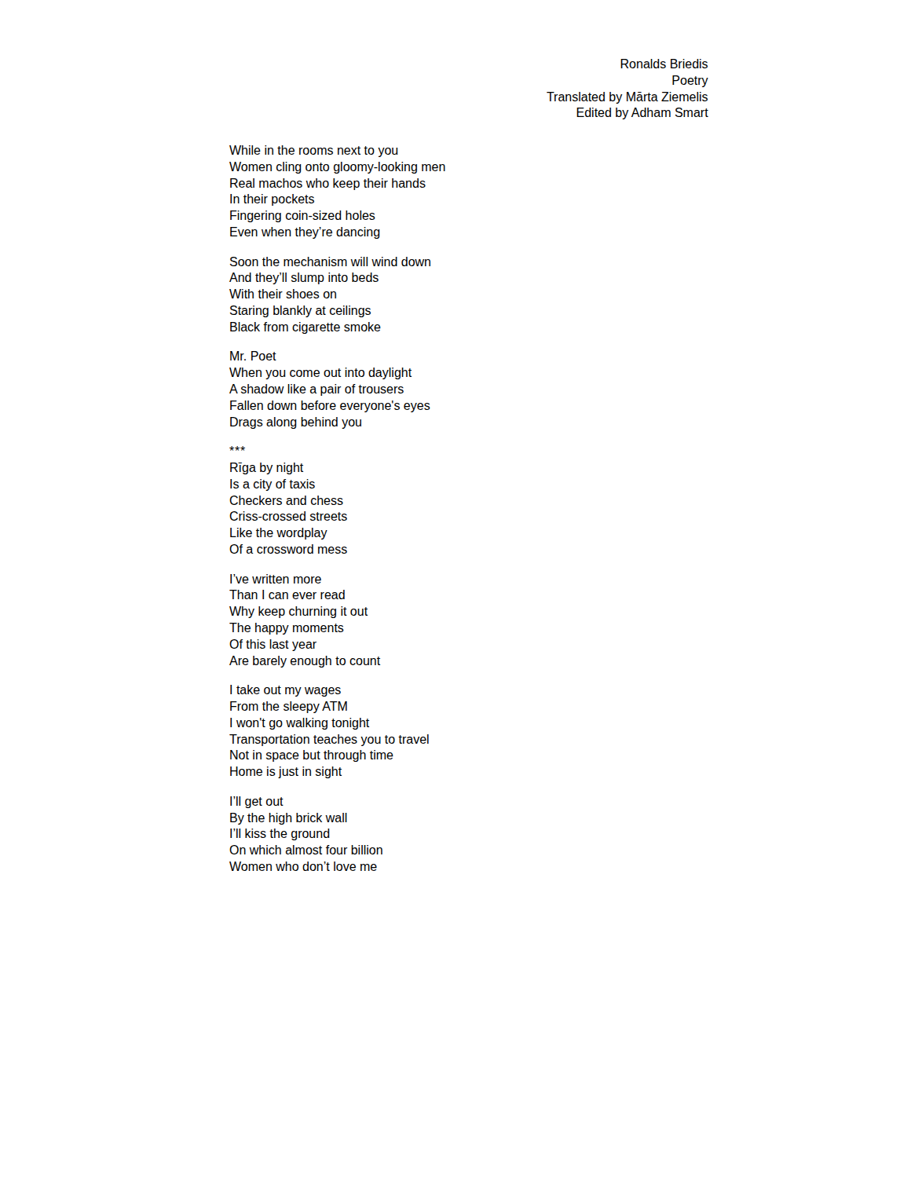Ronalds Briedis
Poetry
Translated by Mārta Ziemelis
Edited by Adham Smart
While in the rooms next to you
Women cling onto gloomy-looking men
Real machos who keep their hands
In their pockets
Fingering coin-sized holes
Even when they’re dancing
Soon the mechanism will wind down
And they’ll slump into beds
With their shoes on
Staring blankly at ceilings
Black from cigarette smoke
Mr. Poet
When you come out into daylight
A shadow like a pair of trousers
Fallen down before everyone's eyes
Drags along behind you
***
Rīga by night
Is a city of taxis
Checkers and chess
Criss-crossed streets
Like the wordplay
Of a crossword mess
I’ve written more
Than I can ever read
Why keep churning it out
The happy moments
Of this last year
Are barely enough to count
I take out my wages
From the sleepy ATM
I won't go walking tonight
Transportation teaches you to travel
Not in space but through time
Home is just in sight
I’ll get out
By the high brick wall
I’ll kiss the ground
On which almost four billion
Women who don’t love me